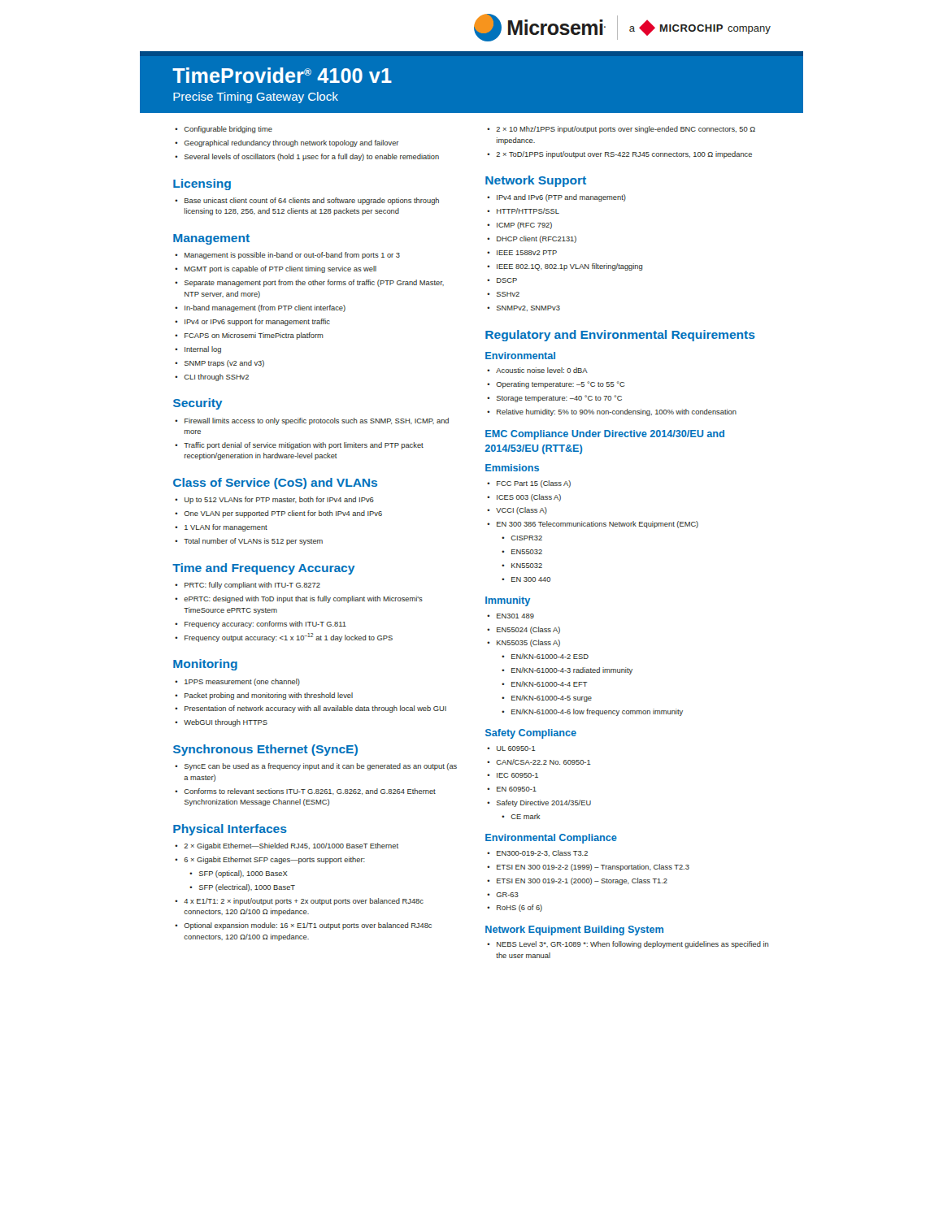Microsemi. a MICROCHIP company
TimeProvider® 4100 v1
Precise Timing Gateway Clock
Configurable bridging time
Geographical redundancy through network topology and failover
Several levels of oscillators (hold 1 µsec for a full day) to enable remediation
Licensing
Base unicast client count of 64 clients and software upgrade options through licensing to 128, 256, and 512 clients at 128 packets per second
Management
Management is possible in-band or out-of-band from ports 1 or 3
MGMT port is capable of PTP client timing service as well
Separate management port from the other forms of traffic (PTP Grand Master, NTP server, and more)
In-band management (from PTP client interface)
IPv4 or IPv6 support for management traffic
FCAPS on Microsemi TimePictra platform
Internal log
SNMP traps (v2 and v3)
CLI through SSHv2
Security
Firewall limits access to only specific protocols such as SNMP, SSH, ICMP, and more
Traffic port denial of service mitigation with port limiters and PTP packet reception/generation in hardware-level packet
Class of Service (CoS) and VLANs
Up to 512 VLANs for PTP master, both for IPv4 and IPv6
One VLAN per supported PTP client for both IPv4 and IPv6
1 VLAN for management
Total number of VLANs is 512 per system
Time and Frequency Accuracy
PRTC: fully compliant with ITU-T G.8272
ePRTC: designed with ToD input that is fully compliant with Microsemi's TimeSource ePRTC system
Frequency accuracy: conforms with ITU-T G.811
Frequency output accuracy: <1 x 10–12 at 1 day locked to GPS
Monitoring
1PPS measurement (one channel)
Packet probing and monitoring with threshold level
Presentation of network accuracy with all available data through local web GUI
WebGUI through HTTPS
Synchronous Ethernet (SyncE)
SyncE can be used as a frequency input and it can be generated as an output (as a master)
Conforms to relevant sections ITU-T G.8261, G.8262, and G.8264 Ethernet Synchronization Message Channel (ESMC)
Physical Interfaces
2 × Gigabit Ethernet—Shielded RJ45, 100/1000 BaseT Ethernet
6 × Gigabit Ethernet SFP cages—ports support either:
SFP (optical), 1000 BaseX
SFP (electrical), 1000 BaseT
4 x E1/T1: 2 × input/output ports + 2x output ports over balanced RJ48c connectors, 120 Ω/100 Ω impedance.
Optional expansion module: 16 × E1/T1 output ports over balanced RJ48c connectors, 120 Ω/100 Ω impedance.
2 × 10 Mhz/1PPS input/output ports over single-ended BNC connectors, 50 Ω impedance.
2 × ToD/1PPS input/output over RS-422 RJ45 connectors, 100 Ω impedance
Network Support
IPv4 and IPv6 (PTP and management)
HTTP/HTTPS/SSL
ICMP (RFC 792)
DHCP client (RFC2131)
IEEE 1588v2 PTP
IEEE 802.1Q, 802.1p VLAN filtering/tagging
DSCP
SSHv2
SNMPv2, SNMPv3
Regulatory and Environmental Requirements
Environmental
Acoustic noise level: 0 dBA
Operating temperature: –5 °C to 55 °C
Storage temperature: –40 °C to 70 °C
Relative humidity: 5% to 90% non-condensing, 100% with condensation
EMC Compliance Under Directive 2014/30/EU and 2014/53/EU (RTT&E)
Emmisions
FCC Part 15 (Class A)
ICES 003 (Class A)
VCCI (Class A)
EN 300 386 Telecommunications Network Equipment (EMC)
CISPR32
EN55032
KN55032
EN 300 440
Immunity
EN301 489
EN55024 (Class A)
KN55035 (Class A)
EN/KN-61000-4-2 ESD
EN/KN-61000-4-3 radiated immunity
EN/KN-61000-4-4 EFT
EN/KN-61000-4-5 surge
EN/KN-61000-4-6 low frequency common immunity
Safety Compliance
UL 60950-1
CAN/CSA-22.2 No. 60950-1
IEC 60950-1
EN 60950-1
Safety Directive 2014/35/EU
CE mark
Environmental Compliance
EN300-019-2-3, Class T3.2
ETSI EN 300 019-2-2 (1999) – Transportation, Class T2.3
ETSI EN 300 019-2-1 (2000) – Storage, Class T1.2
GR-63
RoHS (6 of 6)
Network Equipment Building System
NEBS Level 3*, GR-1089 *: When following deployment guidelines as specified in the user manual